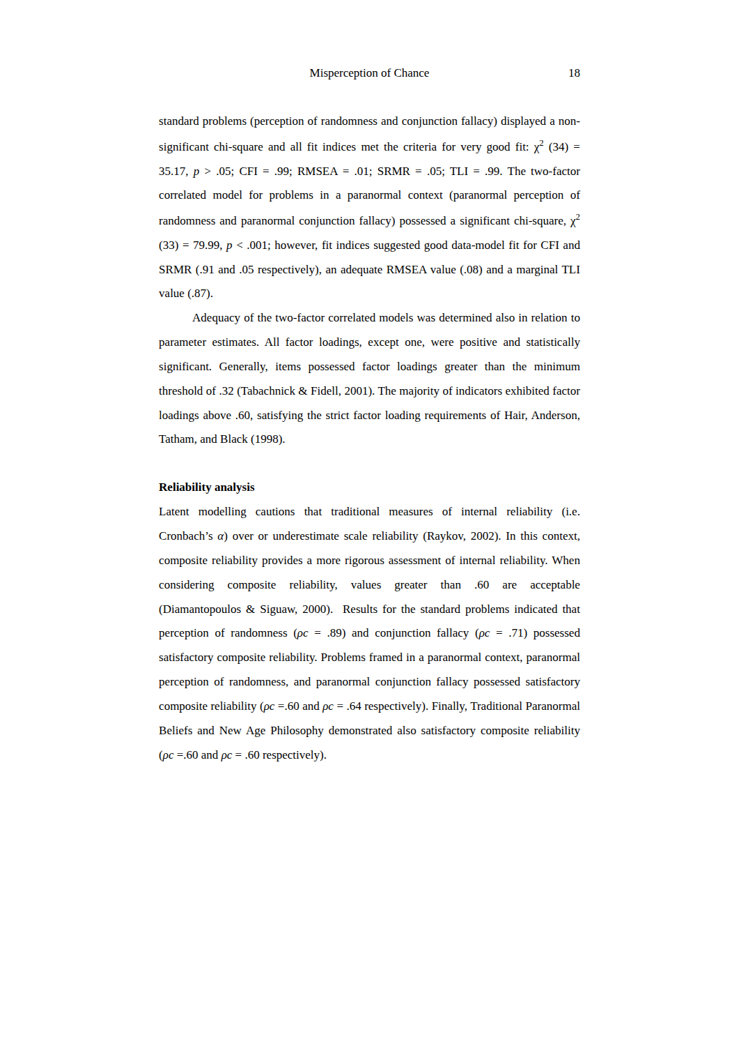Misperception of Chance 18
standard problems (perception of randomness and conjunction fallacy) displayed a non-significant chi-square and all fit indices met the criteria for very good fit: χ 2 (34) = 35.17, p > .05; CFI = .99; RMSEA = .01; SRMR = .05; TLI = .99. The two-factor correlated model for problems in a paranormal context (paranormal perception of randomness and paranormal conjunction fallacy) possessed a significant chi-square, χ 2 (33) = 79.99, p < .001; however, fit indices suggested good data-model fit for CFI and SRMR (.91 and .05 respectively), an adequate RMSEA value (.08) and a marginal TLI value (.87).
Adequacy of the two-factor correlated models was determined also in relation to parameter estimates. All factor loadings, except one, were positive and statistically significant. Generally, items possessed factor loadings greater than the minimum threshold of .32 (Tabachnick & Fidell, 2001). The majority of indicators exhibited factor loadings above .60, satisfying the strict factor loading requirements of Hair, Anderson, Tatham, and Black (1998).
Reliability analysis
Latent modelling cautions that traditional measures of internal reliability (i.e. Cronbach’s α) over or underestimate scale reliability (Raykov, 2002). In this context, composite reliability provides a more rigorous assessment of internal reliability. When considering composite reliability, values greater than .60 are acceptable (Diamantopoulos & Siguaw, 2000). Results for the standard problems indicated that perception of randomness (ρc = .89) and conjunction fallacy (ρc = .71) possessed satisfactory composite reliability. Problems framed in a paranormal context, paranormal perception of randomness, and paranormal conjunction fallacy possessed satisfactory composite reliability (ρc =.60 and ρc = .64 respectively). Finally, Traditional Paranormal Beliefs and New Age Philosophy demonstrated also satisfactory composite reliability (ρc =.60 and ρc = .60 respectively).